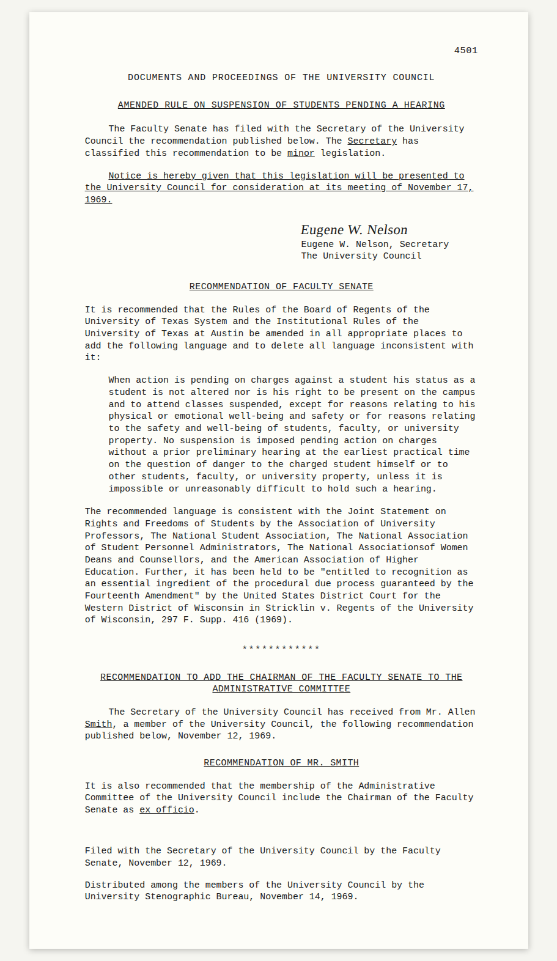4501
DOCUMENTS AND PROCEEDINGS OF THE UNIVERSITY COUNCIL
AMENDED RULE ON SUSPENSION OF STUDENTS PENDING A HEARING
The Faculty Senate has filed with the Secretary of the University Council the recommendation published below. The Secretary has classified this recommendation to be minor legislation.
Notice is hereby given that this legislation will be presented to the University Council for consideration at its meeting of November 17, 1969.
Eugene W. Nelson
Eugene W. Nelson, Secretary
The University Council
RECOMMENDATION OF FACULTY SENATE
It is recommended that the Rules of the Board of Regents of the University of Texas System and the Institutional Rules of the University of Texas at Austin be amended in all appropriate places to add the following language and to delete all language inconsistent with it:
When action is pending on charges against a student his status as a student is not altered nor is his right to be present on the campus and to attend classes suspended, except for reasons relating to his physical or emotional well-being and safety or for reasons relating to the safety and well-being of students, faculty, or university property. No suspension is imposed pending action on charges without a prior preliminary hearing at the earliest practical time on the question of danger to the charged student himself or to other students, faculty, or university property, unless it is impossible or unreasonably difficult to hold such a hearing.
The recommended language is consistent with the Joint Statement on Rights and Freedoms of Students by the Association of University Professors, The National Student Association, The National Association of Student Personnel Administrators, The National Associationsof Women Deans and Counsellors, and the American Association of Higher Education. Further, it has been held to be "entitled to recognition as an essential ingredient of the procedural due process guaranteed by the Fourteenth Amendment" by the United States District Court for the Western District of Wisconsin in Stricklin v. Regents of the University of Wisconsin, 297 F. Supp. 416 (1969).
************
RECOMMENDATION TO ADD THE CHAIRMAN OF THE FACULTY SENATE TO THE
ADMINISTRATIVE COMMITTEE
The Secretary of the University Council has received from Mr. Allen Smith, a member of the University Council, the following recommendation published below, November 12, 1969.
RECOMMENDATION OF MR. SMITH
It is also recommended that the membership of the Administrative Committee of the University Council include the Chairman of the Faculty Senate as ex officio.
Filed with the Secretary of the University Council by the Faculty Senate, November 12, 1969.
Distributed among the members of the University Council by the University Stenographic Bureau, November 14, 1969.